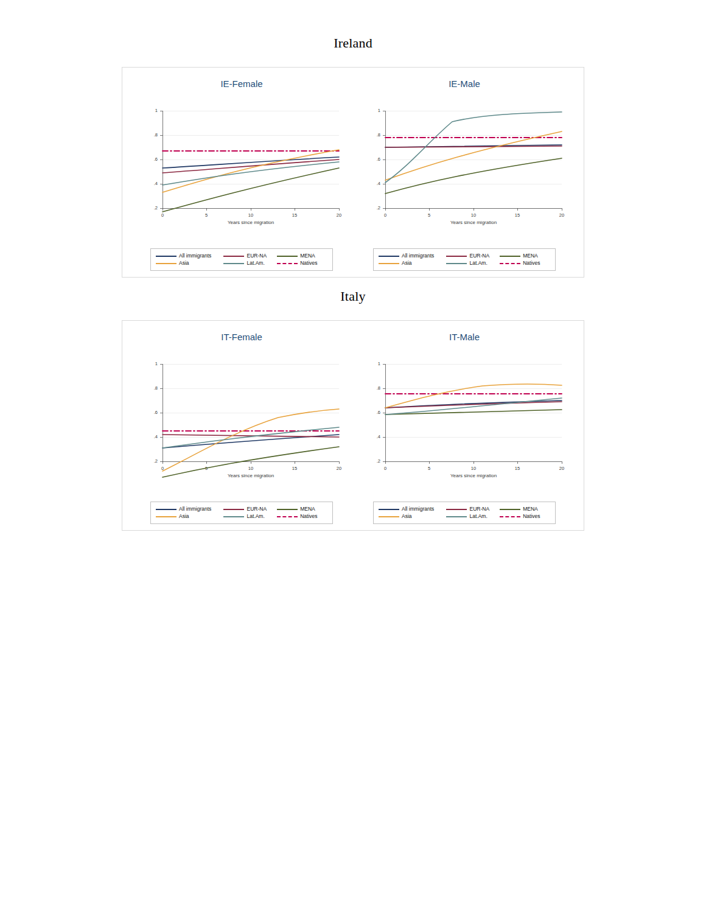Ireland
IE-Female
1 .8 .6 .4 .2 0 5 10 15 20 Years since migration
| All immigrants | EUR-NA | MENA |
| Asia | Lat.Am. | Natives |
IE-Male
1 .8 .6 .4 .2 0 5 10 15 20 Years since migration
| All immigrants | EUR-NA | MENA |
| Asia | Lat.Am. | Natives |
Italy
IT-Female
1 .8 .6 .4 .2 0 5 10 15 20 Years since migration
| All immigrants | EUR-NA | MENA |
| Asia | Lat.Am. | Natives |
IT-Male
1 .8 .6 .4 .2 0 5 10 15 20 Years since migration
| All immigrants | EUR-NA | MENA |
| Asia | Lat.Am. | Natives |